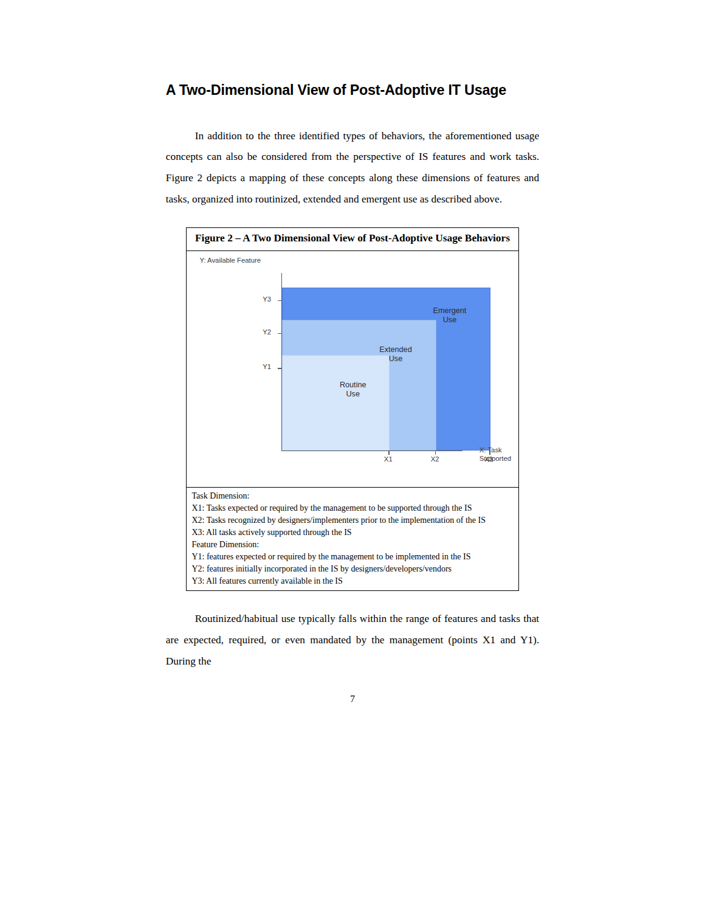A Two-Dimensional View of Post-Adoptive IT Usage
In addition to the three identified types of behaviors, the aforementioned usage concepts can also be considered from the perspective of IS features and work tasks. Figure 2 depicts a mapping of these concepts along these dimensions of features and tasks, organized into routinized, extended and emergent use as described above.
Figure 2 – A Two Dimensional View of Post-Adoptive Usage Behaviors
Y: Available Feature
Emergent
Use
Extended
Use
Routine
Use
Y3
Y2
Y1
X1
X2
X3
X: Task
Supported
Task Dimension:
X1: Tasks expected or required by the management to be supported through the IS
X2: Tasks recognized by designers/implementers prior to the implementation of the IS
X3: All tasks actively supported through the IS
Feature Dimension:
Y1: features expected or required by the management to be implemented in the IS
Y2: features initially incorporated in the IS by designers/developers/vendors
Y3: All features currently available in the IS
Routinized/habitual use typically falls within the range of features and tasks that are expected, required, or even mandated by the management (points X1 and Y1). During the
7